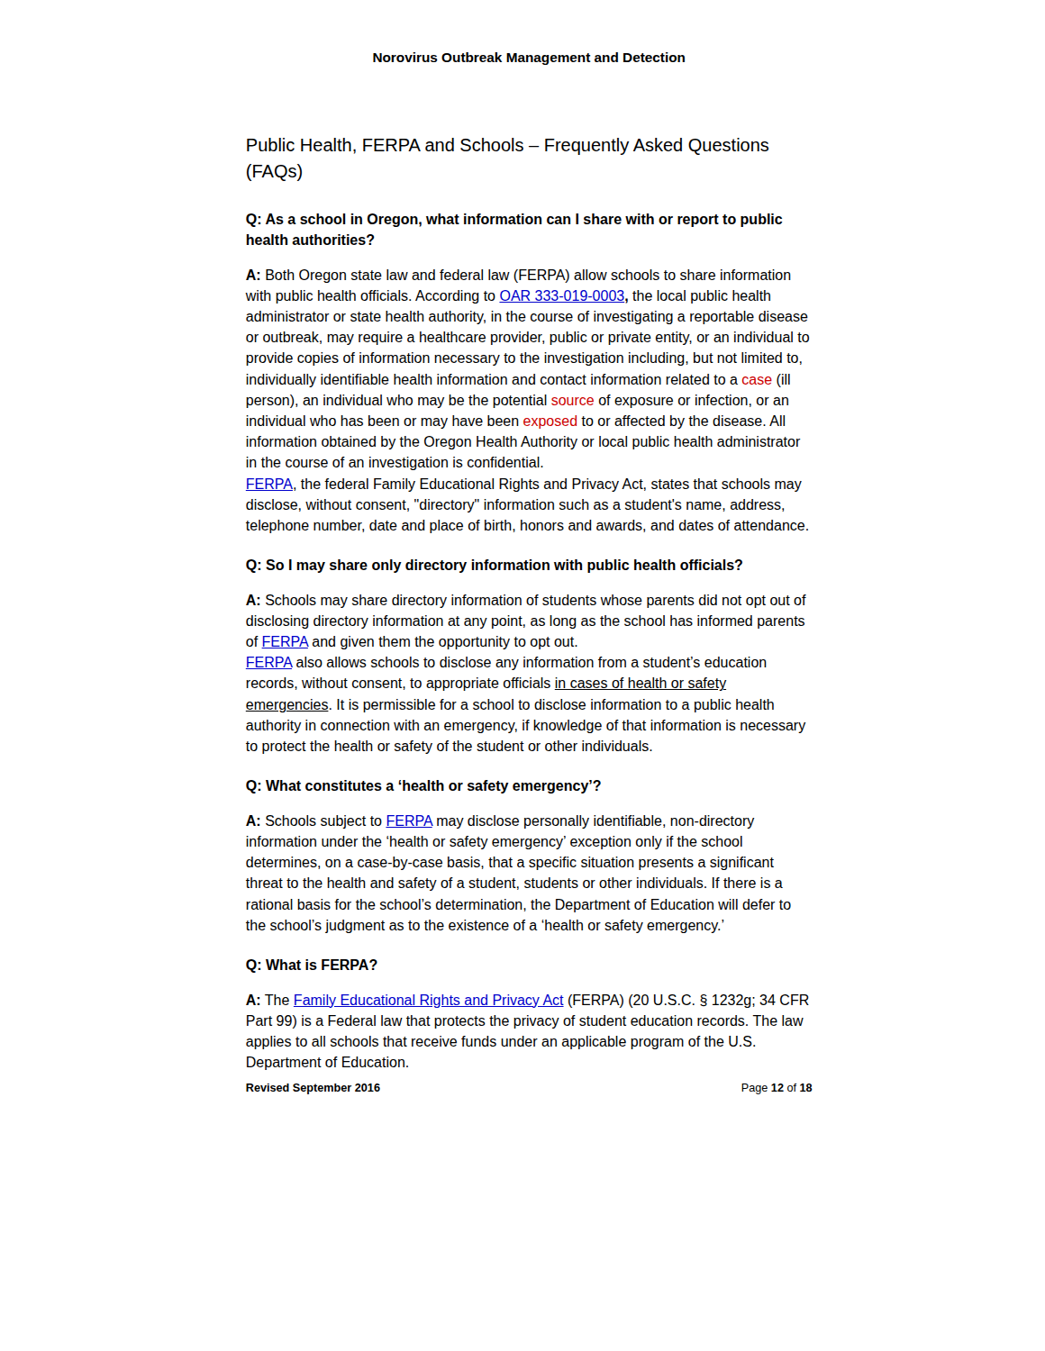Norovirus Outbreak Management and Detection
Public Health, FERPA and Schools – Frequently Asked Questions (FAQs)
Q: As a school in Oregon, what information can I share with or report to public health authorities?
A: Both Oregon state law and federal law (FERPA) allow schools to share information with public health officials. According to OAR 333-019-0003, the local public health administrator or state health authority, in the course of investigating a reportable disease or outbreak, may require a healthcare provider, public or private entity, or an individual to provide copies of information necessary to the investigation including, but not limited to, individually identifiable health information and contact information related to a case (ill person), an individual who may be the potential source of exposure or infection, or an individual who has been or may have been exposed to or affected by the disease. All information obtained by the Oregon Health Authority or local public health administrator in the course of an investigation is confidential.
FERPA, the federal Family Educational Rights and Privacy Act, states that schools may disclose, without consent, "directory" information such as a student's name, address, telephone number, date and place of birth, honors and awards, and dates of attendance.
Q: So I may share only directory information with public health officials?
A: Schools may share directory information of students whose parents did not opt out of disclosing directory information at any point, as long as the school has informed parents of FERPA and given them the opportunity to opt out.
FERPA also allows schools to disclose any information from a student’s education records, without consent, to appropriate officials in cases of health or safety emergencies. It is permissible for a school to disclose information to a public health authority in connection with an emergency, if knowledge of that information is necessary to protect the health or safety of the student or other individuals.
Q: What constitutes a ‘health or safety emergency’?
A: Schools subject to FERPA may disclose personally identifiable, non-directory information under the ‘health or safety emergency’ exception only if the school determines, on a case-by-case basis, that a specific situation presents a significant threat to the health and safety of a student, students or other individuals. If there is a rational basis for the school’s determination, the Department of Education will defer to the school’s judgment as to the existence of a ‘health or safety emergency.’
Q: What is FERPA?
A: The Family Educational Rights and Privacy Act (FERPA) (20 U.S.C. § 1232g; 34 CFR Part 99) is a Federal law that protects the privacy of student education records. The law applies to all schools that receive funds under an applicable program of the U.S. Department of Education.
Revised September 2016
Page 12 of 18